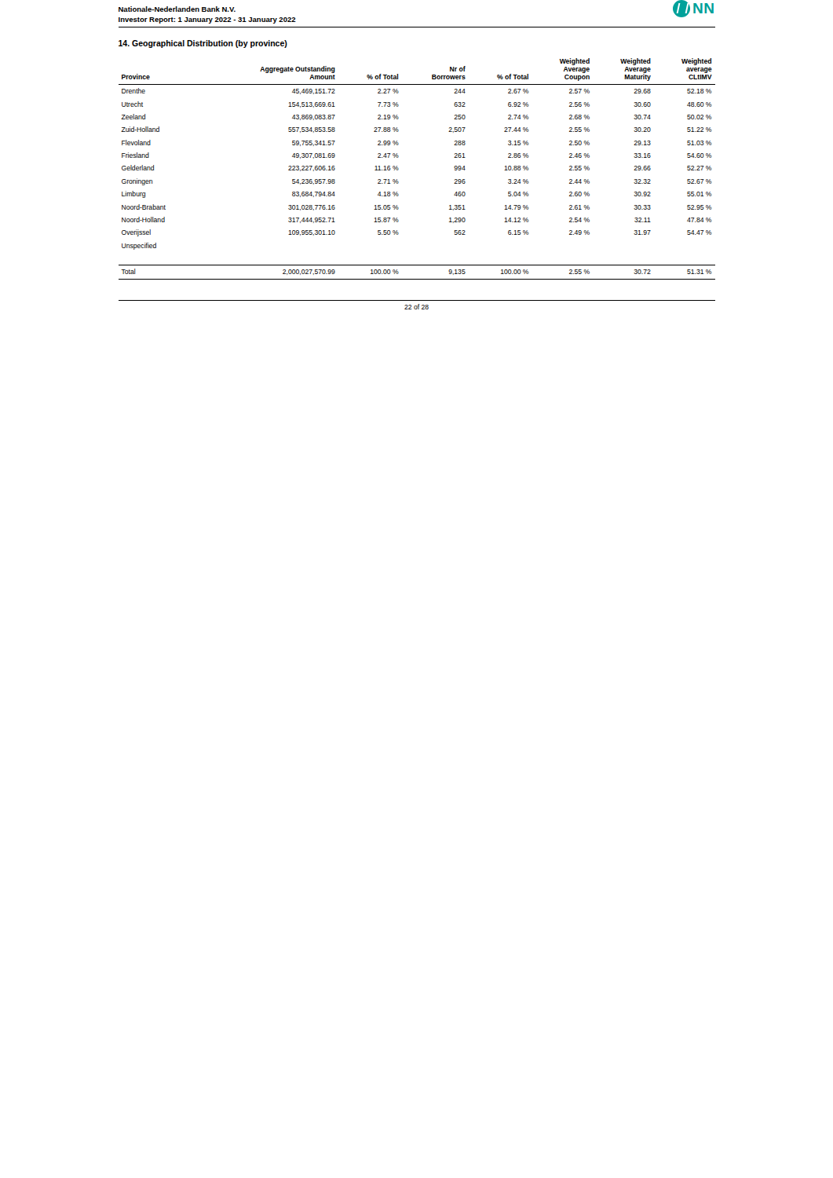NN
Nationale-Nederlanden Bank N.V.
Investor Report: 1 January 2022 - 31 January 2022
14. Geographical Distribution (by province)
| Province | Aggregate Outstanding Amount | % of Total | Nr of Borrowers | % of Total | Weighted Average Coupon | Weighted Average Maturity | Weighted average CLtIMV |
| --- | --- | --- | --- | --- | --- | --- | --- |
| Drenthe | 45,469,151.72 | 2.27 % | 244 | 2.67 % | 2.57 % | 29.68 | 52.18 % |
| Utrecht | 154,513,669.61 | 7.73 % | 632 | 6.92 % | 2.56 % | 30.60 | 48.60 % |
| Zeeland | 43,869,083.87 | 2.19 % | 250 | 2.74 % | 2.68 % | 30.74 | 50.02 % |
| Zuid-Holland | 557,534,853.58 | 27.88 % | 2,507 | 27.44 % | 2.55 % | 30.20 | 51.22 % |
| Flevoland | 59,755,341.57 | 2.99 % | 288 | 3.15 % | 2.50 % | 29.13 | 51.03 % |
| Friesland | 49,307,081.69 | 2.47 % | 261 | 2.86 % | 2.46 % | 33.16 | 54.60 % |
| Gelderland | 223,227,606.16 | 11.16 % | 994 | 10.88 % | 2.55 % | 29.66 | 52.27 % |
| Groningen | 54,236,957.98 | 2.71 % | 296 | 3.24 % | 2.44 % | 32.32 | 52.67 % |
| Limburg | 83,684,794.84 | 4.18 % | 460 | 5.04 % | 2.60 % | 30.92 | 55.01 % |
| Noord-Brabant | 301,028,776.16 | 15.05 % | 1,351 | 14.79 % | 2.61 % | 30.33 | 52.95 % |
| Noord-Holland | 317,444,952.71 | 15.87 % | 1,290 | 14.12 % | 2.54 % | 32.11 | 47.84 % |
| Overijssel | 109,955,301.10 | 5.50 % | 562 | 6.15 % | 2.49 % | 31.97 | 54.47 % |
| Unspecified | | | | | | | |
| Total | 2,000,027,570.99 | 100.00 % | 9,135 | 100.00 % | 2.55 % | 30.72 | 51.31 % |
22 of 28